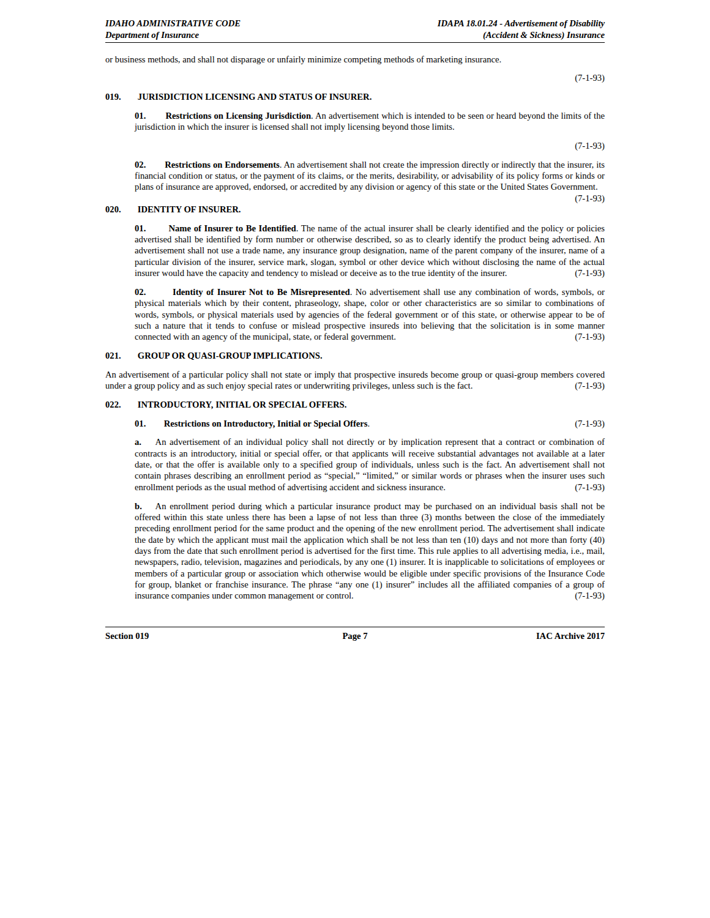| IDAHO ADMINISTRATIVE CODE Department of Insurance | IDAPA 18.01.24 - Advertisement of Disability (Accident & Sickness) Insurance |
or business methods, and shall not disparage or unfairly minimize competing methods of marketing insurance.
(7-1-93)
019. JURISDICTION LICENSING AND STATUS OF INSURER.
01. Restrictions on Licensing Jurisdiction. An advertisement which is intended to be seen or heard beyond the limits of the jurisdiction in which the insurer is licensed shall not imply licensing beyond those limits.
(7-1-93)
02. Restrictions on Endorsements. An advertisement shall not create the impression directly or indirectly that the insurer, its financial condition or status, or the payment of its claims, or the merits, desirability, or advisability of its policy forms or kinds or plans of insurance are approved, endorsed, or accredited by any division or agency of this state or the United States Government.(7-1-93)
020. IDENTITY OF INSURER.
01. Name of Insurer to Be Identified. The name of the actual insurer shall be clearly identified and the policy or policies advertised shall be identified by form number or otherwise described, so as to clearly identify the product being advertised. An advertisement shall not use a trade name, any insurance group designation, name of the parent company of the insurer, name of a particular division of the insurer, service mark, slogan, symbol or other device which without disclosing the name of the actual insurer would have the capacity and tendency to mislead or deceive as to the true identity of the insurer.(7-1-93)
02. Identity of Insurer Not to Be Misrepresented. No advertisement shall use any combination of words, symbols, or physical materials which by their content, phraseology, shape, color or other characteristics are so similar to combinations of words, symbols, or physical materials used by agencies of the federal government or of this state, or otherwise appear to be of such a nature that it tends to confuse or mislead prospective insureds into believing that the solicitation is in some manner connected with an agency of the municipal, state, or federal government.(7-1-93)
021. GROUP OR QUASI-GROUP IMPLICATIONS.
An advertisement of a particular policy shall not state or imply that prospective insureds become group or quasi-group members covered under a group policy and as such enjoy special rates or underwriting privileges, unless such is the fact.(7-1-93)
022. INTRODUCTORY, INITIAL OR SPECIAL OFFERS.
01. Restrictions on Introductory, Initial or Special Offers.(7-1-93)
a. An advertisement of an individual policy shall not directly or by implication represent that a contract or combination of contracts is an introductory, initial or special offer, or that applicants will receive substantial advantages not available at a later date, or that the offer is available only to a specified group of individuals, unless such is the fact. An advertisement shall not contain phrases describing an enrollment period as “special,” “limited,” or similar words or phrases when the insurer uses such enrollment periods as the usual method of advertising accident and sickness insurance.(7-1-93)
b. An enrollment period during which a particular insurance product may be purchased on an individual basis shall not be offered within this state unless there has been a lapse of not less than three (3) months between the close of the immediately preceding enrollment period for the same product and the opening of the new enrollment period. The advertisement shall indicate the date by which the applicant must mail the application which shall be not less than ten (10) days and not more than forty (40) days from the date that such enrollment period is advertised for the first time. This rule applies to all advertising media, i.e., mail, newspapers, radio, television, magazines and periodicals, by any one (1) insurer. It is inapplicable to solicitations of employees or members of a particular group or association which otherwise would be eligible under specific provisions of the Insurance Code for group, blanket or franchise insurance. The phrase “any one (1) insurer” includes all the affiliated companies of a group of insurance companies under common management or control.(7-1-93)
| Section 019 | Page 7 | IAC Archive 2017 |